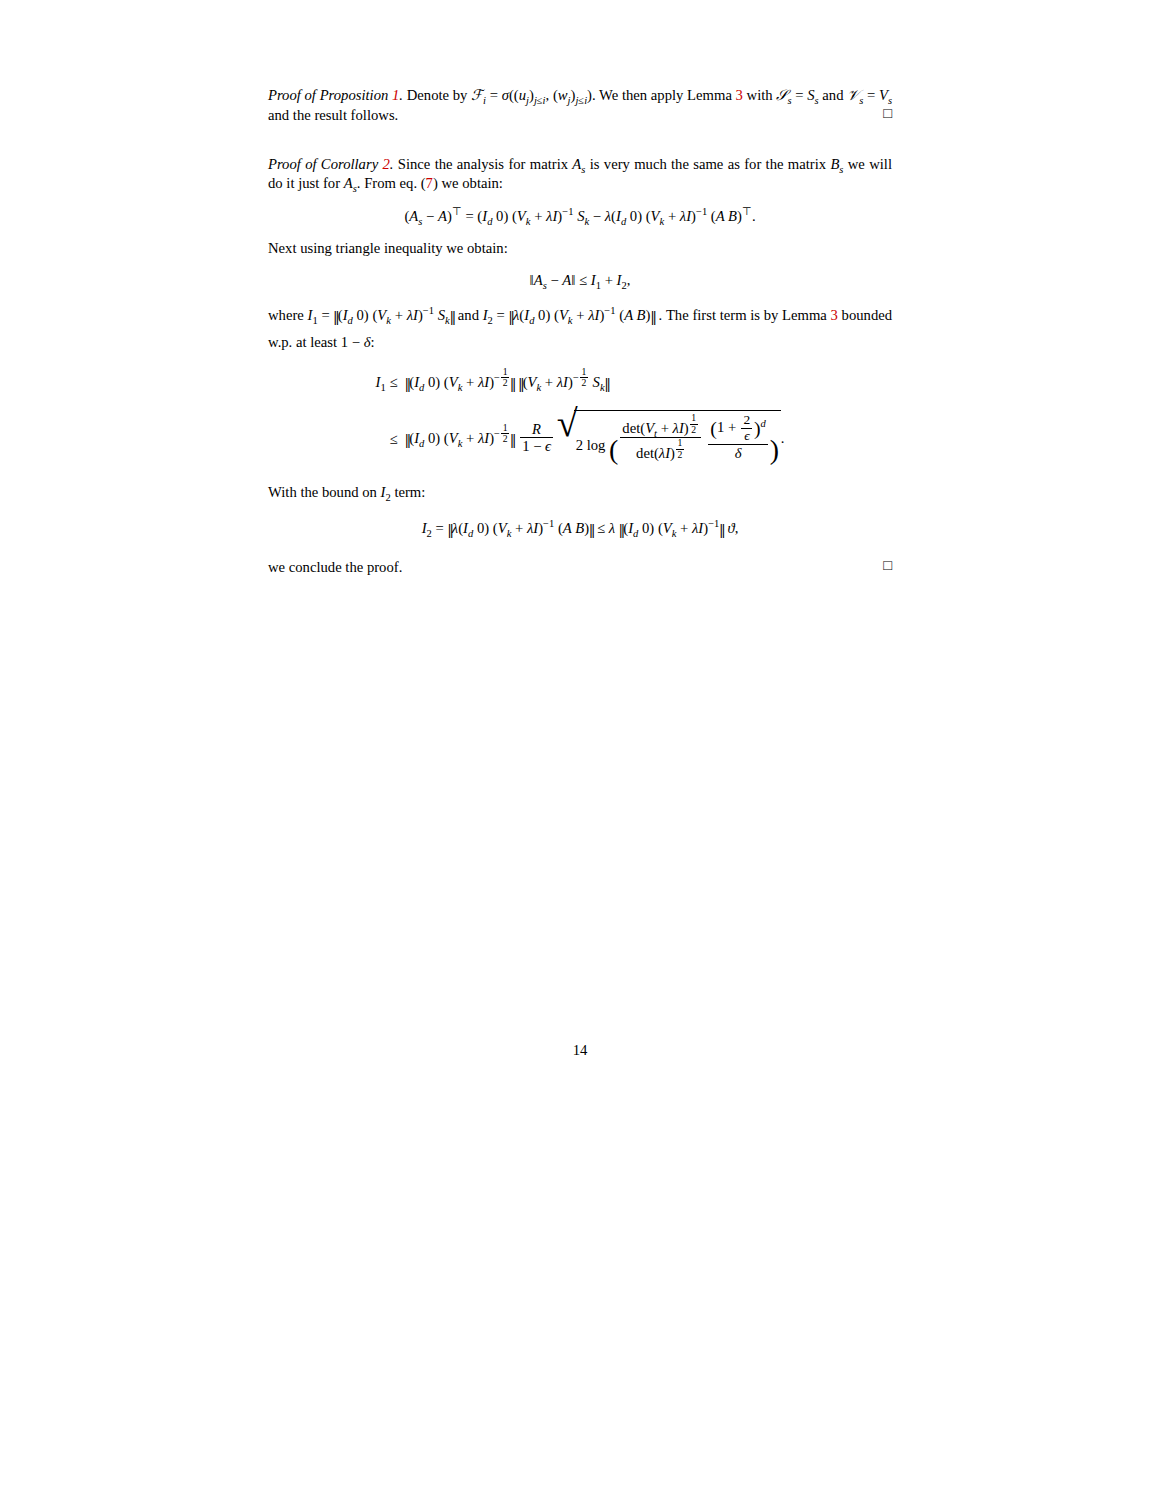Proof of Proposition 1. Denote by ℱi = σ((uj)j≤i, (wj)j≤i). We then apply Lemma 3 with 𝒮s = Ss and 𝒱s = Vs and the result follows.□
Proof of Corollary 2. Since the analysis for matrix As is very much the same as for the matrix Bs we will do it just for As. From eq. (7) we obtain:
(As − A)⊤ = (Id 0) (Vk + λI)−1 Sk − λ(Id 0) (Vk + λI)−1 (A B)⊤.
Next using triangle inequality we obtain:
‖As − A‖ ≤ I1 + I2,
where I1 = ‖(Id 0) (Vk + λI)−1 Sk‖ and I2 = ‖λ(Id 0) (Vk + λI)−1 (A B)‖ . The first term is by Lemma 3 bounded w.p. at least 1 − δ:
I1 ≤
‖(Id 0) (Vk + λI)−12‖ ‖(Vk + λI)−12 Sk‖
≤
‖(Id 0) (Vk + λI)−12‖ R 1 − ϵ 2 log (det(Vt + λI)12 det(λI)12 (1 + 2 ϵ)d δ).
With the bound on I2 term:
I2 = ‖λ(Id 0) (Vk + λI)−1 (A B)‖ ≤ λ ‖(Id 0) (Vk + λI)−1‖ ϑ,
we conclude the proof.□
14